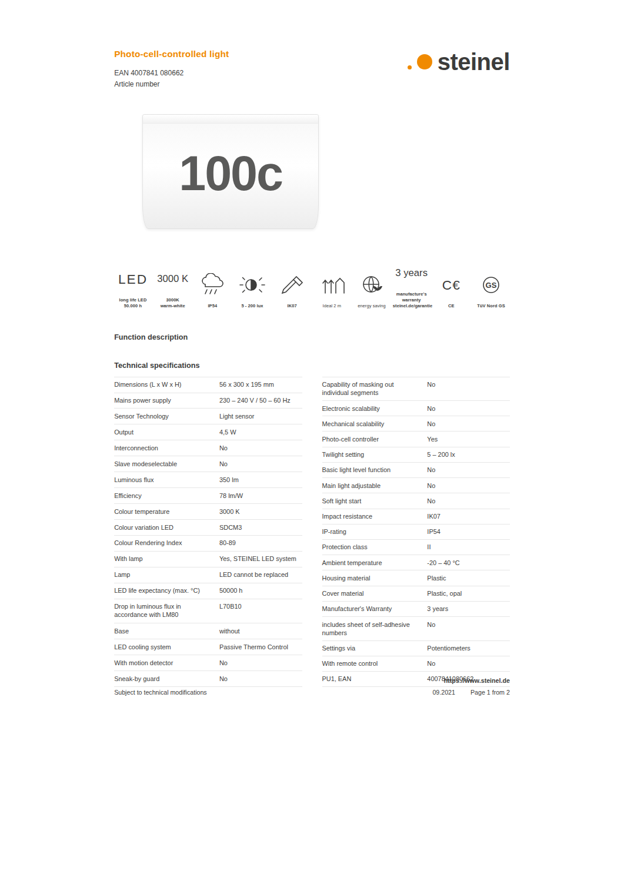Photo-cell-controlled light
EAN 4007841 080662
Article number
steinel
100c
LED
long life LED
50.000 h
3000 K
3000K
warm-white
IP54
5 - 200 lux
IK07
Ideal 2 m
energy saving
3 years
manufacture's
warranty
steinel.de/garantie
C€
CE
GS
TüV Nord GS
Function description
Technical specifications
| Dimensions (L x W x H) | 56 x 300 x 195 mm |
| Mains power supply | 230 – 240 V / 50 – 60 Hz |
| Sensor Technology | Light sensor |
| Output | 4,5 W |
| Interconnection | No |
| Slave modeselectable | No |
| Luminous flux | 350 lm |
| Efficiency | 78 lm/W |
| Colour temperature | 3000 K |
| Colour variation LED | SDCM3 |
| Colour Rendering Index | 80-89 |
| With lamp | Yes, STEINEL LED system |
| Lamp | LED cannot be replaced |
| LED life expectancy (max. °C) | 50000 h |
| Drop in luminous flux in accordance with LM80 | L70B10 |
| Base | without |
| LED cooling system | Passive Thermo Control |
| With motion detector | No |
| Sneak-by guard | No |
| Capability of masking out individual segments | No |
| Electronic scalability | No |
| Mechanical scalability | No |
| Photo-cell controller | Yes |
| Twilight setting | 5 – 200 lx |
| Basic light level function | No |
| Main light adjustable | No |
| Soft light start | No |
| Impact resistance | IK07 |
| IP-rating | IP54 |
| Protection class | II |
| Ambient temperature | -20 – 40 °C |
| Housing material | Plastic |
| Cover material | Plastic, opal |
| Manufacturer's Warranty | 3 years |
| includes sheet of self-adhesive numbers | No |
| Settings via | Potentiometers |
| With remote control | No |
| PU1, EAN | 4007841080662 |
https://www.steinel.de
Subject to technical modifications 09.2021 Page 1 from 2